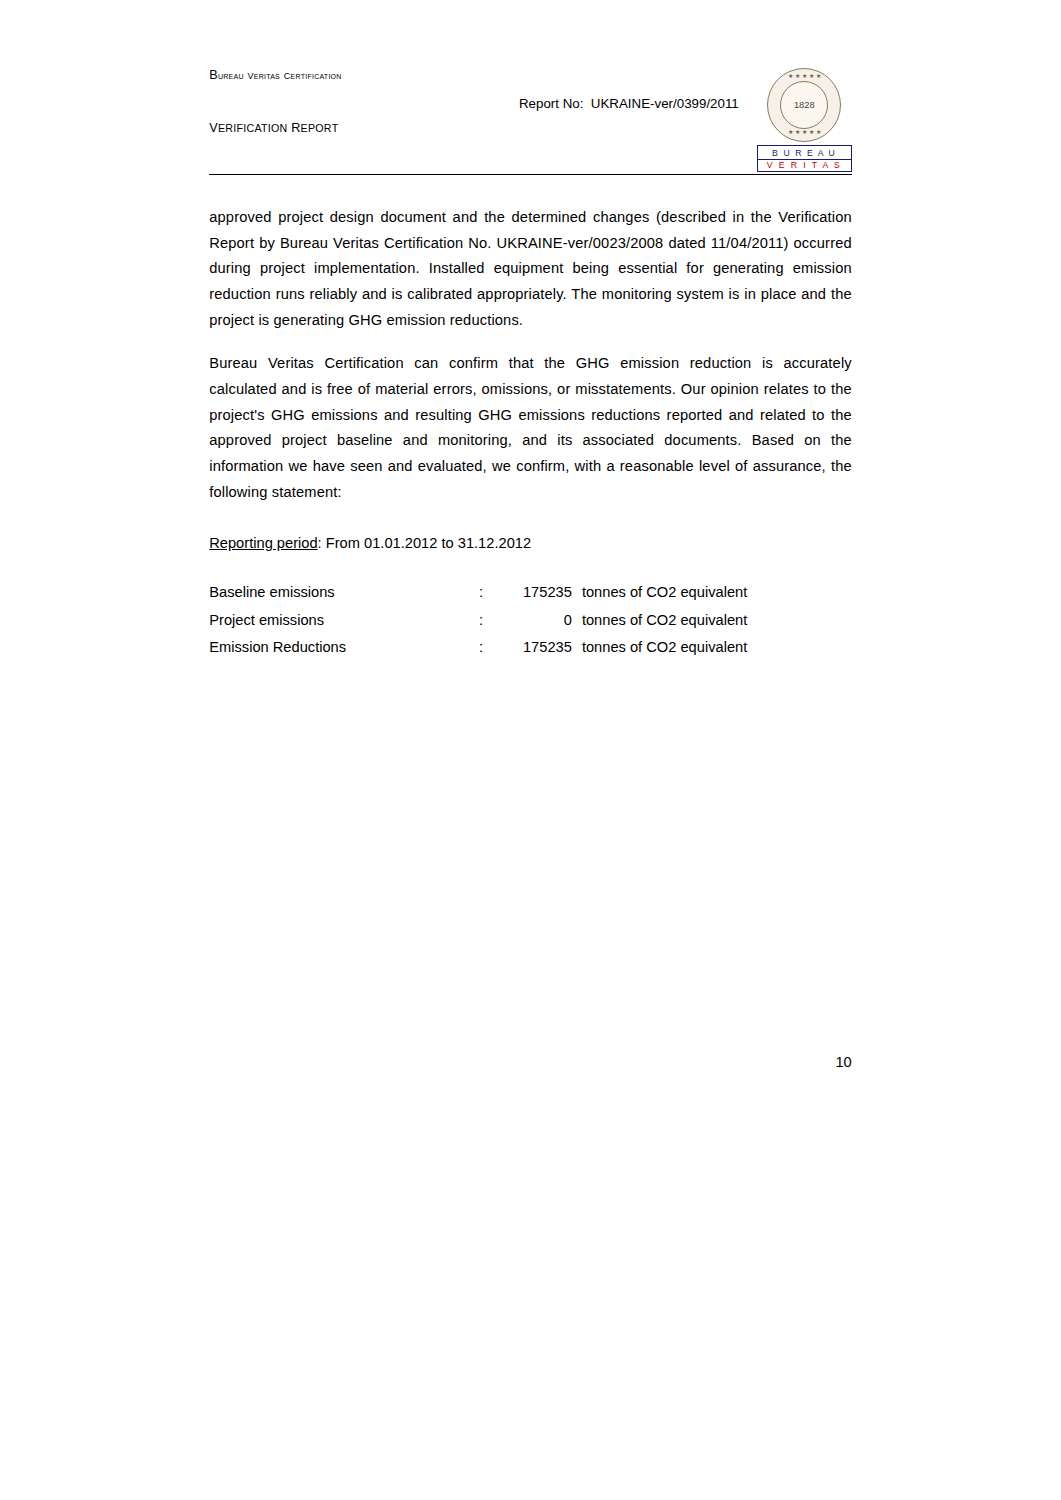BUREAU VERITAS CERTIFICATION
Report No: UKRAINE-ver/0399/2011
VERIFICATION REPORT
★ ★ ★ ★ ★
1828
★ ★ ★ ★ ★
B U R E A U
V E R I T A S
approved project design document and the determined changes (described in the Verification Report by Bureau Veritas Certification No. UKRAINE-ver/0023/2008 dated 11/04/2011) occurred during project implementation. Installed equipment being essential for generating emission reduction runs reliably and is calibrated appropriately. The monitoring system is in place and the project is generating GHG emission reductions.
Bureau Veritas Certification can confirm that the GHG emission reduction is accurately calculated and is free of material errors, omissions, or misstatements. Our opinion relates to the project's GHG emissions and resulting GHG emissions reductions reported and related to the approved project baseline and monitoring, and its associated documents. Based on the information we have seen and evaluated, we confirm, with a reasonable level of assurance, the following statement:
Reporting period: From 01.01.2012 to 31.12.2012
| Baseline emissions | : | 175235 | tonnes of CO2 equivalent |
| Project emissions | : | 0 | tonnes of CO2 equivalent |
| Emission Reductions | : | 175235 | tonnes of CO2 equivalent |
10